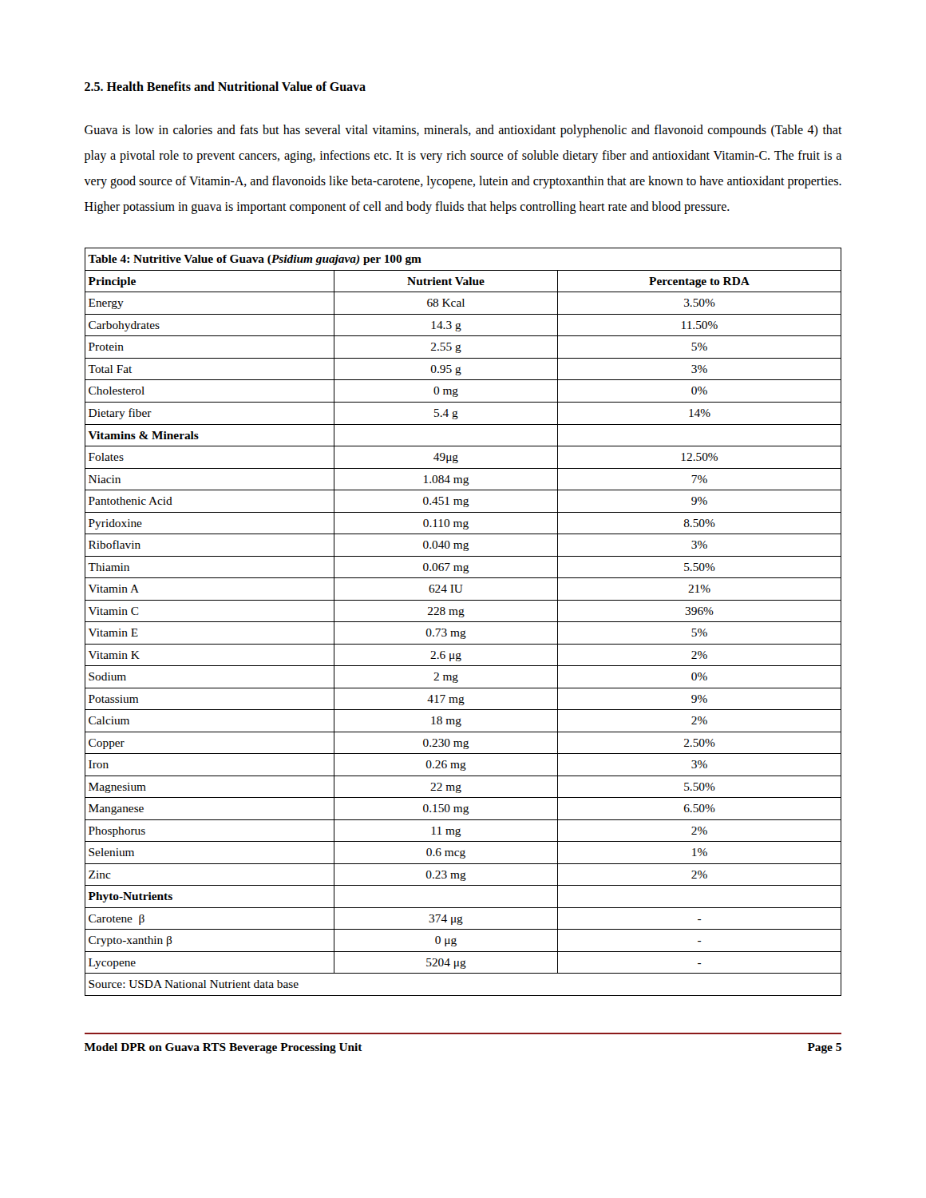2.5. Health Benefits and Nutritional Value of Guava
Guava is low in calories and fats but has several vital vitamins, minerals, and antioxidant polyphenolic and flavonoid compounds (Table 4) that play a pivotal role to prevent cancers, aging, infections etc. It is very rich source of soluble dietary fiber and antioxidant Vitamin-C. The fruit is a very good source of Vitamin-A, and flavonoids like beta-carotene, lycopene, lutein and cryptoxanthin that are known to have antioxidant properties. Higher potassium in guava is important component of cell and body fluids that helps controlling heart rate and blood pressure.
Table 4: Nutritive Value of Guava ( Psidium guajava) per 100 gm
| Principle | Nutrient Value | Percentage to RDA |
| --- | --- | --- |
| Energy | 68 Kcal | 3.50% |
| Carbohydrates | 14.3 g | 11.50% |
| Protein | 2.55 g | 5% |
| Total Fat | 0.95 g | 3% |
| Cholesterol | 0 mg | 0% |
| Dietary fiber | 5.4 g | 14% |
| Vitamins & Minerals | | |
| Folates | 49μg | 12.50% |
| Niacin | 1.084 mg | 7% |
| Pantothenic Acid | 0.451 mg | 9% |
| Pyridoxine | 0.110 mg | 8.50% |
| Riboflavin | 0.040 mg | 3% |
| Thiamin | 0.067 mg | 5.50% |
| Vitamin A | 624 IU | 21% |
| Vitamin C | 228 mg | 396% |
| Vitamin E | 0.73 mg | 5% |
| Vitamin K | 2.6 μg | 2% |
| Sodium | 2 mg | 0% |
| Potassium | 417 mg | 9% |
| Calcium | 18 mg | 2% |
| Copper | 0.230 mg | 2.50% |
| Iron | 0.26 mg | 3% |
| Magnesium | 22 mg | 5.50% |
| Manganese | 0.150 mg | 6.50% |
| Phosphorus | 11 mg | 2% |
| Selenium | 0.6 mcg | 1% |
| Zinc | 0.23 mg | 2% |
| Phyto-Nutrients | | |
| Carotene β | 374 μg | - |
| Crypto-xanthin β | 0 μg | - |
| Lycopene | 5204 μg | - |
| Source: USDA National Nutrient data base |
Model DPR on Guava RTS Beverage Processing Unit Page 5